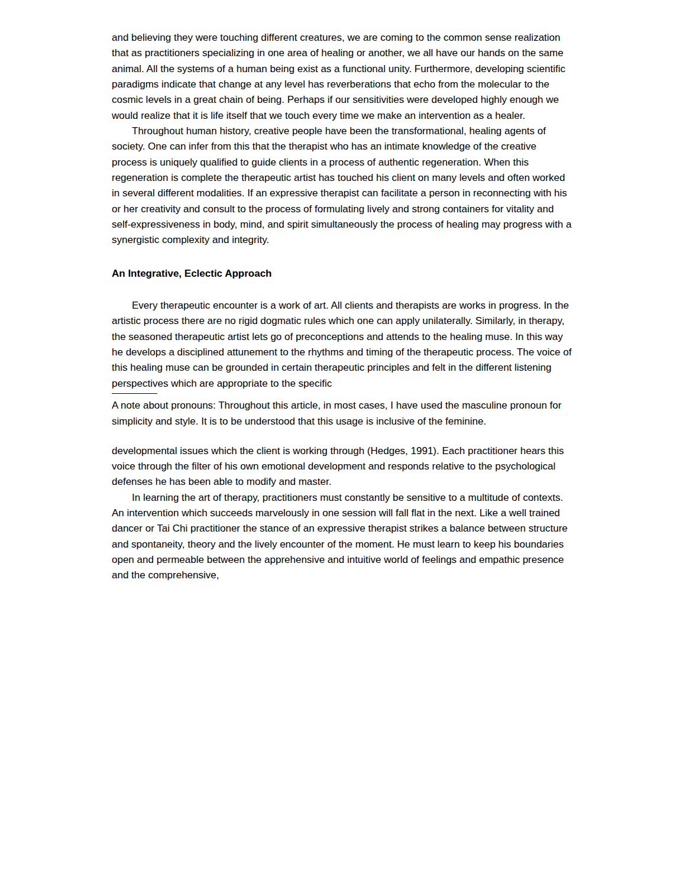and believing they were touching different creatures, we are coming to the common sense realization that as practitioners specializing in one area of healing or another, we all have our hands on the same animal. All the systems of a human being exist as a functional unity. Furthermore, developing scientific paradigms indicate that change at any level has reverberations that echo from the molecular to the cosmic levels in a great chain of being. Perhaps if our sensitivities were developed highly enough we would realize that it is life itself that we touch every time we make an intervention as a healer.
Throughout human history, creative people have been the transformational, healing agents of society. One can infer from this that the therapist who has an intimate knowledge of the creative process is uniquely qualified to guide clients in a process of authentic regeneration. When this regeneration is complete the therapeutic artist has touched his client on many levels and often worked in several different modalities. If an expressive therapist can facilitate a person in reconnecting with his or her creativity and consult to the process of formulating lively and strong containers for vitality and self-expressiveness in body, mind, and spirit simultaneously the process of healing may progress with a synergistic complexity and integrity.
An Integrative, Eclectic Approach
Every therapeutic encounter is a work of art. All clients and therapists are works in progress. In the artistic process there are no rigid dogmatic rules which one can apply unilaterally. Similarly, in therapy, the seasoned therapeutic artist lets go of preconceptions and attends to the healing muse. In this way he develops a disciplined attunement to the rhythms and timing of the therapeutic process. The voice of this healing muse can be grounded in certain therapeutic principles and felt in the different listening perspectives which are appropriate to the specific
A note about pronouns: Throughout this article, in most cases, I have used the masculine pronoun for simplicity and style. It is to be understood that this usage is inclusive of the feminine.
developmental issues which the client is working through (Hedges, 1991). Each practitioner hears this voice through the filter of his own emotional development and responds relative to the psychological defenses he has been able to modify and master.
In learning the art of therapy, practitioners must constantly be sensitive to a multitude of contexts. An intervention which succeeds marvelously in one session will fall flat in the next. Like a well trained dancer or Tai Chi practitioner the stance of an expressive therapist strikes a balance between structure and spontaneity, theory and the lively encounter of the moment. He must learn to keep his boundaries open and permeable between the apprehensive and intuitive world of feelings and empathic presence and the comprehensive,